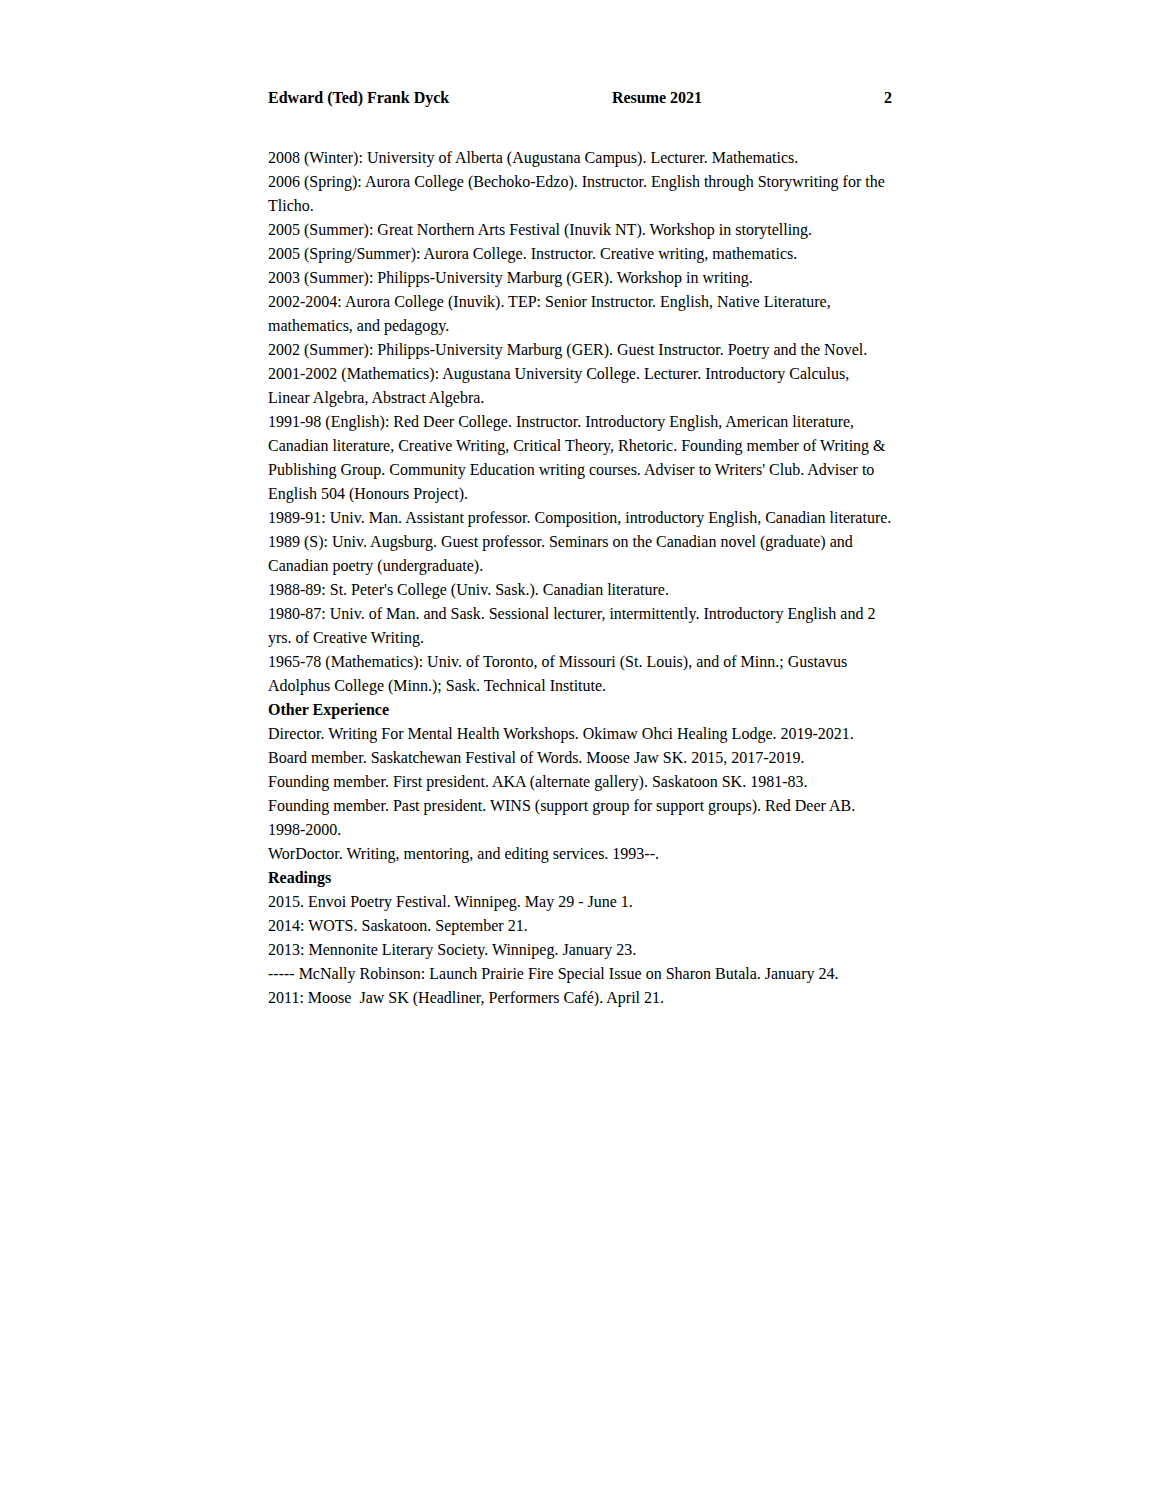Edward (Ted) Frank Dyck Resume 2021 2
2008 (Winter): University of Alberta (Augustana Campus). Lecturer. Mathematics.
2006 (Spring): Aurora College (Bechoko-Edzo). Instructor. English through Storywriting for the Tlicho.
2005 (Summer): Great Northern Arts Festival (Inuvik NT). Workshop in storytelling.
2005 (Spring/Summer): Aurora College. Instructor. Creative writing, mathematics.
2003 (Summer): Philipps-University Marburg (GER). Workshop in writing.
2002-2004: Aurora College (Inuvik). TEP: Senior Instructor. English, Native Literature, mathematics, and pedagogy.
2002 (Summer): Philipps-University Marburg (GER). Guest Instructor. Poetry and the Novel.
2001-2002 (Mathematics): Augustana University College. Lecturer. Introductory Calculus, Linear Algebra, Abstract Algebra.
1991-98 (English): Red Deer College. Instructor. Introductory English, American literature, Canadian literature, Creative Writing, Critical Theory, Rhetoric. Founding member of Writing & Publishing Group. Community Education writing courses. Adviser to Writers' Club. Adviser to English 504 (Honours Project).
1989-91: Univ. Man. Assistant professor. Composition, introductory English, Canadian literature.
1989 (S): Univ. Augsburg. Guest professor. Seminars on the Canadian novel (graduate) and Canadian poetry (undergraduate).
1988-89: St. Peter's College (Univ. Sask.). Canadian literature.
1980-87: Univ. of Man. and Sask. Sessional lecturer, intermittently. Introductory English and 2 yrs. of Creative Writing.
1965-78 (Mathematics): Univ. of Toronto, of Missouri (St. Louis), and of Minn.; Gustavus Adolphus College (Minn.); Sask. Technical Institute.
Other Experience
Director. Writing For Mental Health Workshops. Okimaw Ohci Healing Lodge. 2019-2021.
Board member. Saskatchewan Festival of Words. Moose Jaw SK. 2015, 2017-2019.
Founding member. First president. AKA (alternate gallery). Saskatoon SK. 1981-83.
Founding member. Past president. WINS (support group for support groups). Red Deer AB. 1998-2000.
WorDoctor. Writing, mentoring, and editing services. 1993--.
Readings
2015. Envoi Poetry Festival. Winnipeg. May 29 - June 1.
2014: WOTS. Saskatoon. September 21.
2013: Mennonite Literary Society. Winnipeg. January 23.
----- McNally Robinson: Launch Prairie Fire Special Issue on Sharon Butala. January 24.
2011: Moose Jaw SK (Headliner, Performers Café). April 21.